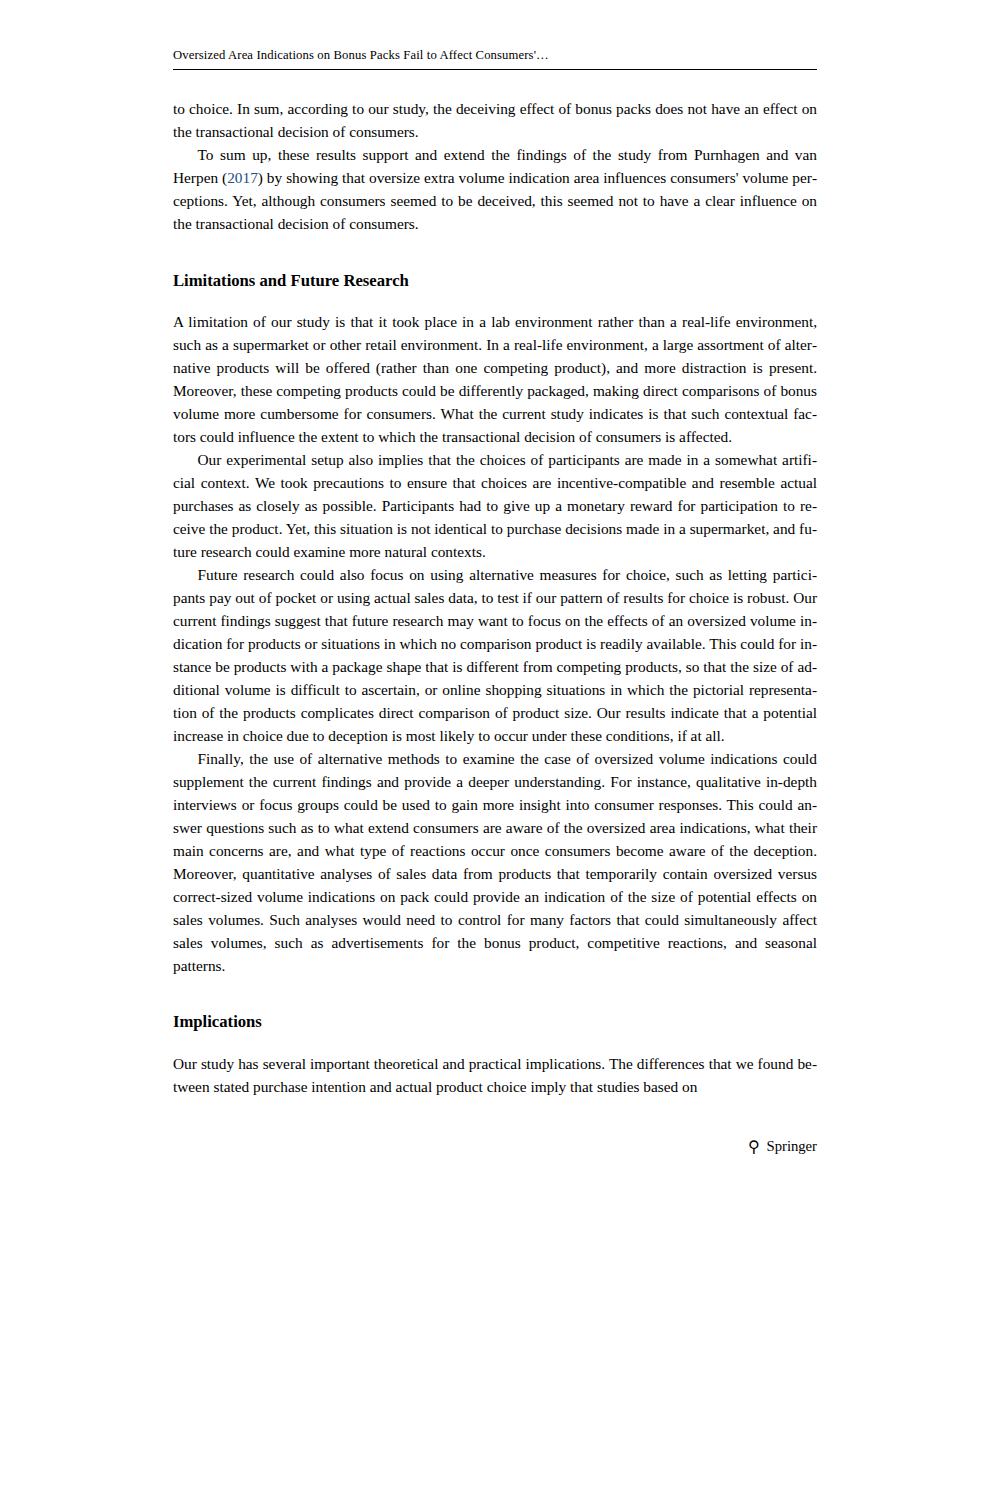Oversized Area Indications on Bonus Packs Fail to Affect Consumers'…
to choice. In sum, according to our study, the deceiving effect of bonus packs does not have an effect on the transactional decision of consumers.
To sum up, these results support and extend the findings of the study from Purnhagen and van Herpen (2017) by showing that oversize extra volume indication area influences consumers' volume perceptions. Yet, although consumers seemed to be deceived, this seemed not to have a clear influence on the transactional decision of consumers.
Limitations and Future Research
A limitation of our study is that it took place in a lab environment rather than a real-life environment, such as a supermarket or other retail environment. In a real-life environment, a large assortment of alternative products will be offered (rather than one competing product), and more distraction is present. Moreover, these competing products could be differently packaged, making direct comparisons of bonus volume more cumbersome for consumers. What the current study indicates is that such contextual factors could influence the extent to which the transactional decision of consumers is affected.
Our experimental setup also implies that the choices of participants are made in a somewhat artificial context. We took precautions to ensure that choices are incentive-compatible and resemble actual purchases as closely as possible. Participants had to give up a monetary reward for participation to receive the product. Yet, this situation is not identical to purchase decisions made in a supermarket, and future research could examine more natural contexts.
Future research could also focus on using alternative measures for choice, such as letting participants pay out of pocket or using actual sales data, to test if our pattern of results for choice is robust. Our current findings suggest that future research may want to focus on the effects of an oversized volume indication for products or situations in which no comparison product is readily available. This could for instance be products with a package shape that is different from competing products, so that the size of additional volume is difficult to ascertain, or online shopping situations in which the pictorial representation of the products complicates direct comparison of product size. Our results indicate that a potential increase in choice due to deception is most likely to occur under these conditions, if at all.
Finally, the use of alternative methods to examine the case of oversized volume indications could supplement the current findings and provide a deeper understanding. For instance, qualitative in-depth interviews or focus groups could be used to gain more insight into consumer responses. This could answer questions such as to what extend consumers are aware of the oversized area indications, what their main concerns are, and what type of reactions occur once consumers become aware of the deception. Moreover, quantitative analyses of sales data from products that temporarily contain oversized versus correct-sized volume indications on pack could provide an indication of the size of potential effects on sales volumes. Such analyses would need to control for many factors that could simultaneously affect sales volumes, such as advertisements for the bonus product, competitive reactions, and seasonal patterns.
Implications
Our study has several important theoretical and practical implications. The differences that we found between stated purchase intention and actual product choice imply that studies based on
⚲ Springer